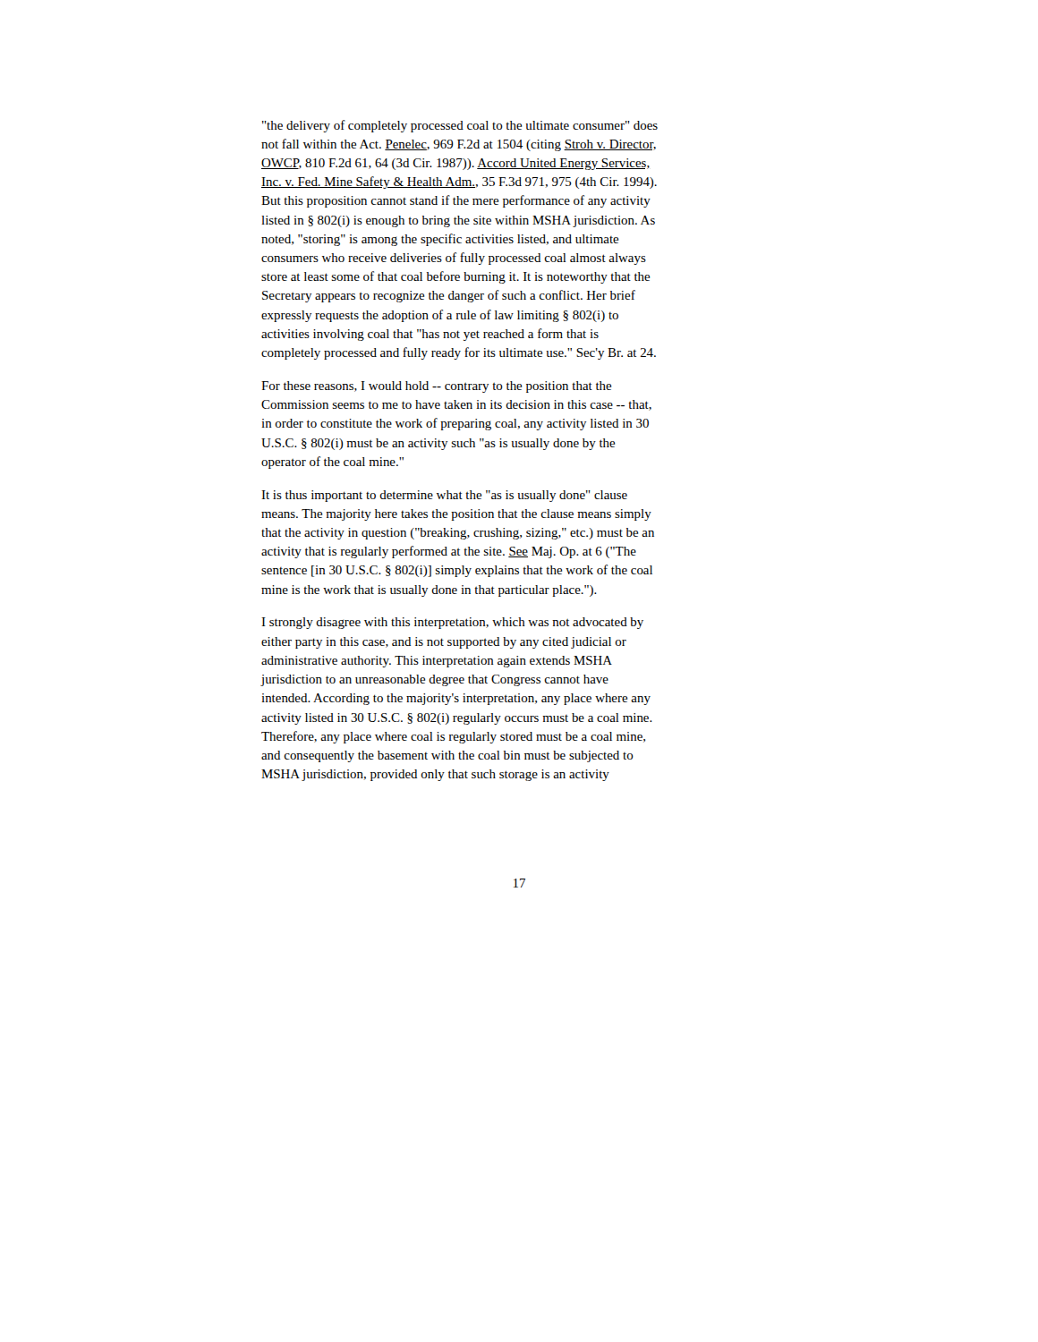"the delivery of completely processed coal to the ultimate consumer" does not fall within the Act. Penelec, 969 F.2d at 1504 (citing Stroh v. Director, OWCP, 810 F.2d 61, 64 (3d Cir. 1987)). Accord United Energy Services, Inc. v. Fed. Mine Safety & Health Adm., 35 F.3d 971, 975 (4th Cir. 1994). But this proposition cannot stand if the mere performance of any activity listed in § 802(i) is enough to bring the site within MSHA jurisdiction. As noted, "storing" is among the specific activities listed, and ultimate consumers who receive deliveries of fully processed coal almost always store at least some of that coal before burning it. It is noteworthy that the Secretary appears to recognize the danger of such a conflict. Her brief expressly requests the adoption of a rule of law limiting § 802(i) to activities involving coal that "has not yet reached a form that is completely processed and fully ready for its ultimate use." Sec'y Br. at 24.
For these reasons, I would hold -- contrary to the position that the Commission seems to me to have taken in its decision in this case -- that, in order to constitute the work of preparing coal, any activity listed in 30 U.S.C. § 802(i) must be an activity such "as is usually done by the operator of the coal mine."
It is thus important to determine what the "as is usually done" clause means. The majority here takes the position that the clause means simply that the activity in question ("breaking, crushing, sizing," etc.) must be an activity that is regularly performed at the site. See Maj. Op. at 6 ("The sentence [in 30 U.S.C. § 802(i)] simply explains that the work of the coal mine is the work that is usually done in that particular place.").
I strongly disagree with this interpretation, which was not advocated by either party in this case, and is not supported by any cited judicial or administrative authority. This interpretation again extends MSHA jurisdiction to an unreasonable degree that Congress cannot have intended. According to the majority's interpretation, any place where any activity listed in 30 U.S.C. § 802(i) regularly occurs must be a coal mine. Therefore, any place where coal is regularly stored must be a coal mine, and consequently the basement with the coal bin must be subjected to MSHA jurisdiction, provided only that such storage is an activity
17